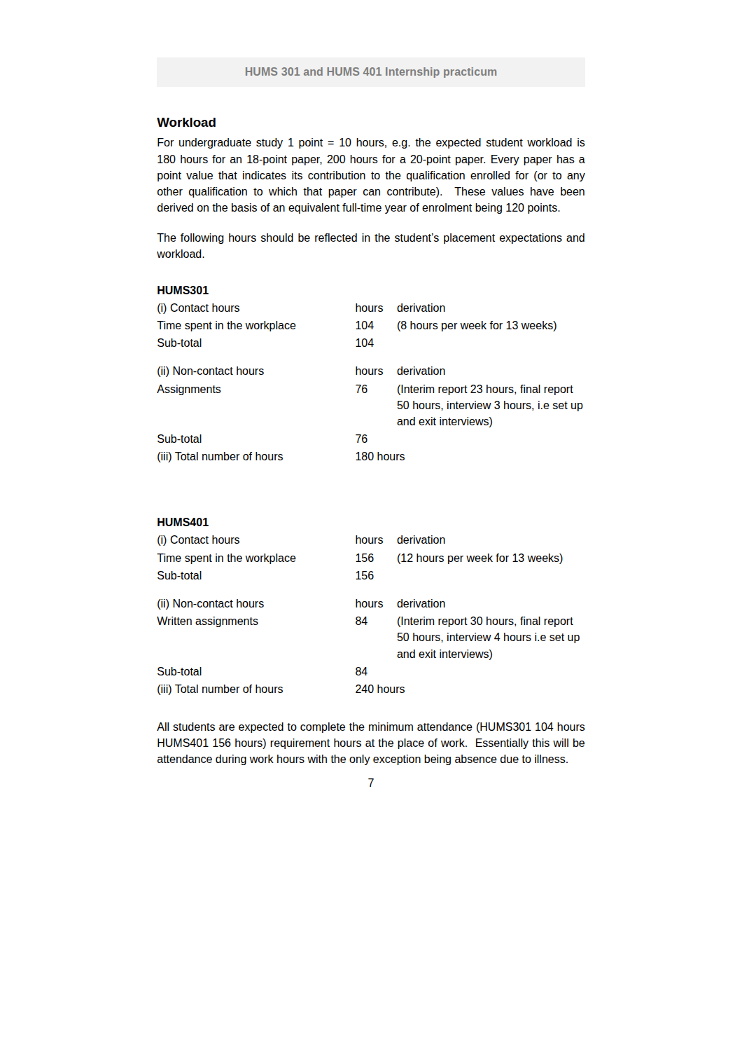HUMS 301 and HUMS 401 Internship practicum
Workload
For undergraduate study 1 point = 10 hours, e.g. the expected student workload is 180 hours for an 18-point paper, 200 hours for a 20-point paper. Every paper has a point value that indicates its contribution to the qualification enrolled for (or to any other qualification to which that paper can contribute). These values have been derived on the basis of an equivalent full-time year of enrolment being 120 points.
The following hours should be reflected in the student’s placement expectations and workload.
HUMS301
| (i) Contact hours | hours | derivation |
| Time spent in the workplace | 104 | (8 hours per week for 13 weeks) |
| Sub-total | 104 | |
| (ii) Non-contact hours | hours | derivation |
| Assignments | 76 | (Interim report 23 hours, final report 50 hours, interview 3 hours, i.e set up and exit interviews) |
| Sub-total | 76 | |
| (iii) Total number of hours | 180 hours |
HUMS401
| (i) Contact hours | hours | derivation |
| Time spent in the workplace | 156 | (12 hours per week for 13 weeks) |
| Sub-total | 156 | |
| (ii) Non-contact hours | hours | derivation |
| Written assignments | 84 | (Interim report 30 hours, final report 50 hours, interview 4 hours i.e set up and exit interviews) |
| Sub-total | 84 | |
| (iii) Total number of hours | 240 hours |
All students are expected to complete the minimum attendance (HUMS301 104 hours HUMS401 156 hours) requirement hours at the place of work. Essentially this will be attendance during work hours with the only exception being absence due to illness.
7